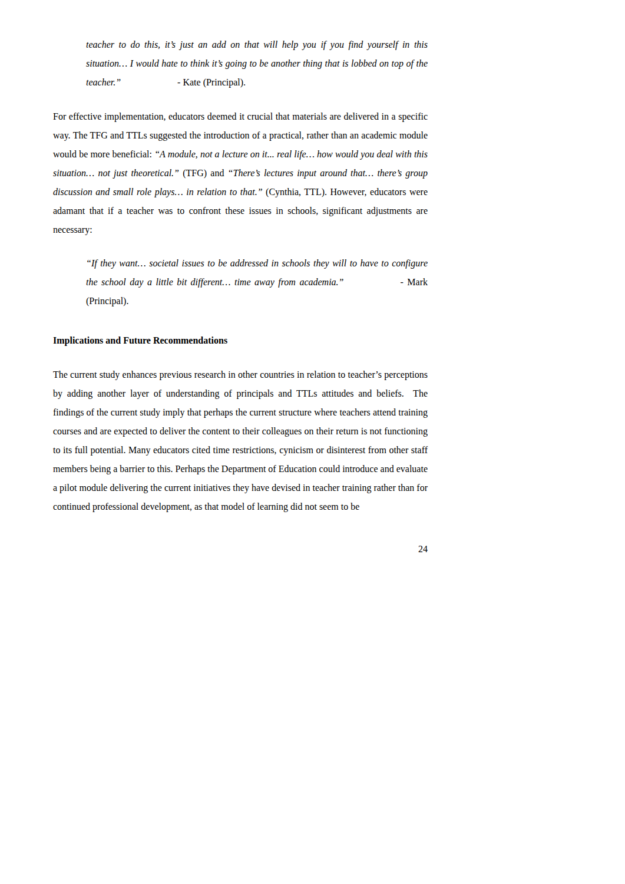teacher to do this, it’s just an add on that will help you if you find yourself in this situation… I would hate to think it’s going to be another thing that is lobbed on top of the teacher.” - Kate (Principal).
For effective implementation, educators deemed it crucial that materials are delivered in a specific way. The TFG and TTLs suggested the introduction of a practical, rather than an academic module would be more beneficial: “A module, not a lecture on it... real life… how would you deal with this situation… not just theoretical.” (TFG) and “There’s lectures input around that… there’s group discussion and small role plays… in relation to that.” (Cynthia, TTL). However, educators were adamant that if a teacher was to confront these issues in schools, significant adjustments are necessary:
“If they want… societal issues to be addressed in schools they will to have to configure the school day a little bit different… time away from academia.” - Mark (Principal).
Implications and Future Recommendations
The current study enhances previous research in other countries in relation to teacher’s perceptions by adding another layer of understanding of principals and TTLs attitudes and beliefs. The findings of the current study imply that perhaps the current structure where teachers attend training courses and are expected to deliver the content to their colleagues on their return is not functioning to its full potential. Many educators cited time restrictions, cynicism or disinterest from other staff members being a barrier to this. Perhaps the Department of Education could introduce and evaluate a pilot module delivering the current initiatives they have devised in teacher training rather than for continued professional development, as that model of learning did not seem to be
24